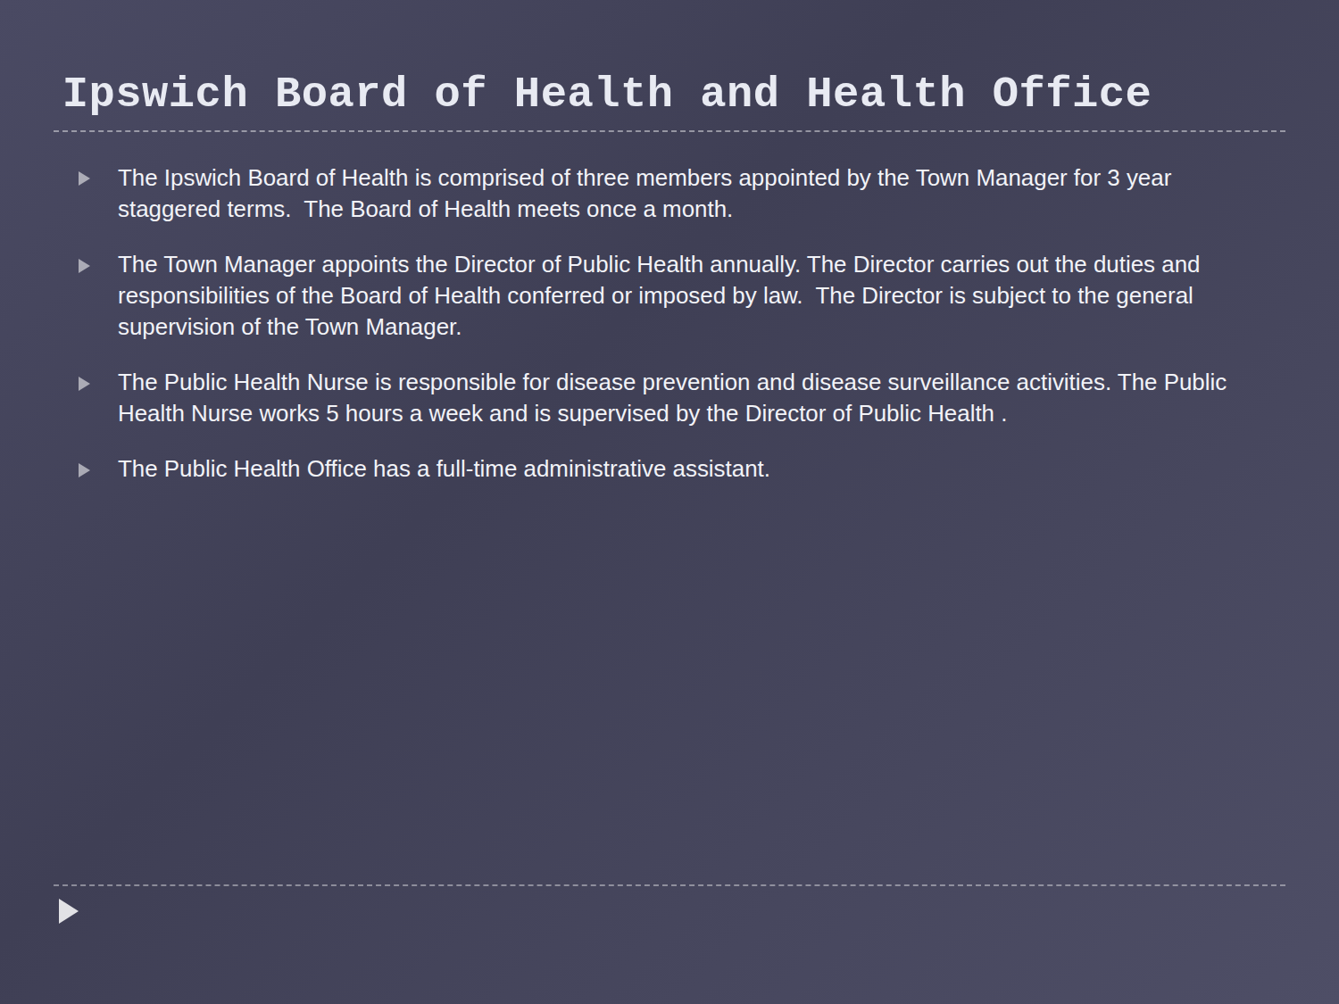Ipswich Board of Health and Health Office
The Ipswich Board of Health is comprised of three members appointed by the Town Manager for 3 year staggered terms. The Board of Health meets once a month.
The Town Manager appoints the Director of Public Health annually. The Director carries out the duties and responsibilities of the Board of Health conferred or imposed by law. The Director is subject to the general supervision of the Town Manager.
The Public Health Nurse is responsible for disease prevention and disease surveillance activities. The Public Health Nurse works 5 hours a week and is supervised by the Director of Public Health .
The Public Health Office has a full-time administrative assistant.